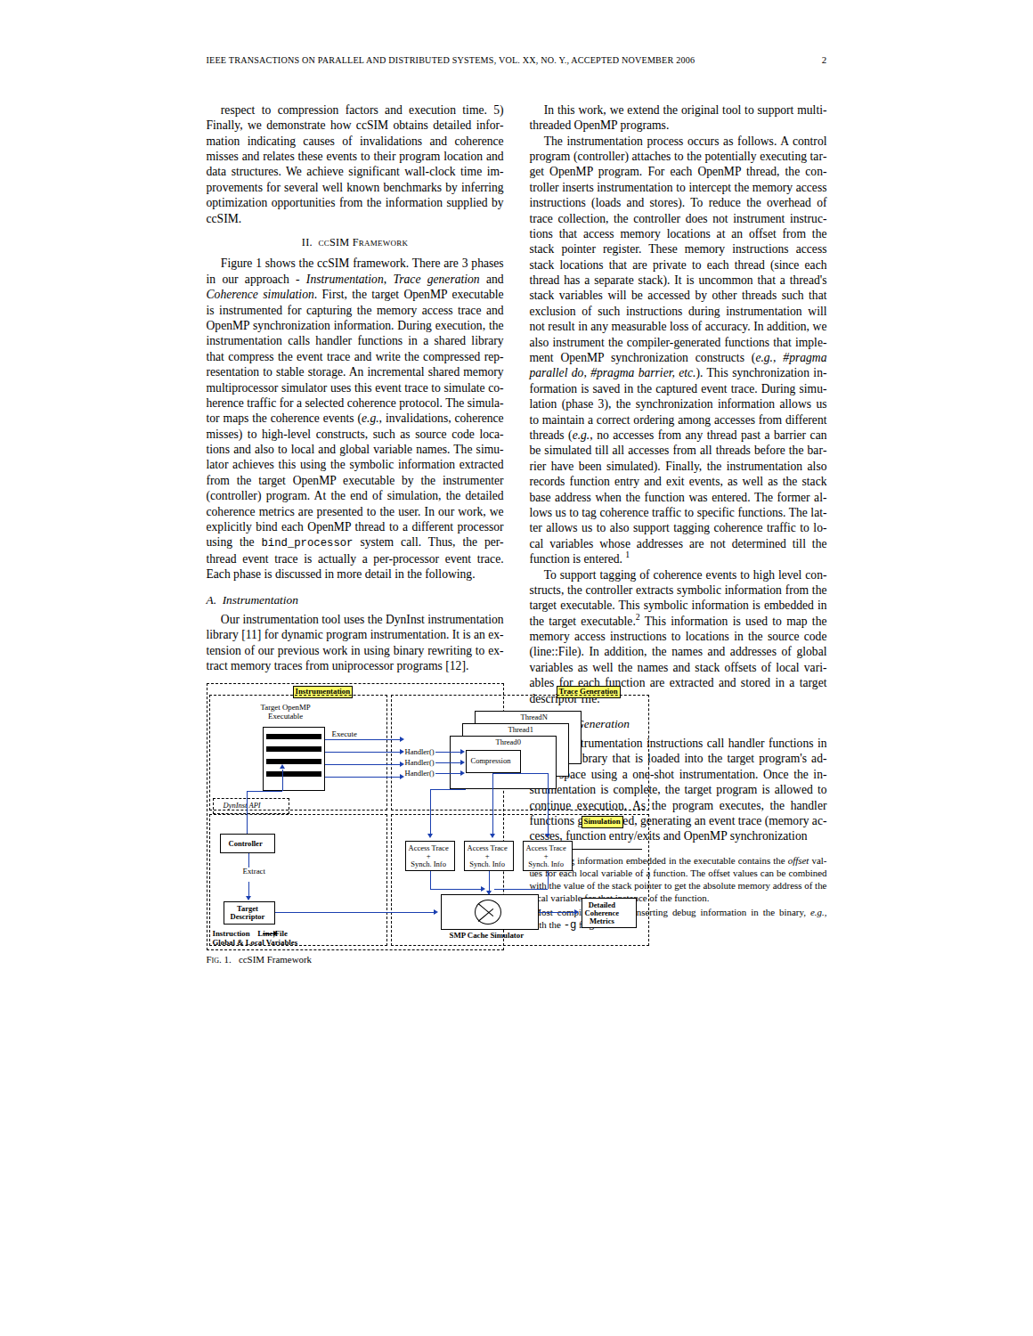IEEE TRANSACTIONS ON PARALLEL AND DISTRIBUTED SYSTEMS, VOL. XX, NO. Y., ACCEPTED NOVEMBER 2006
2
respect to compression factors and execution time. 5) Finally, we demonstrate how ccSIM obtains detailed information indicating causes of invalidations and coherence misses and relates these events to their program location and data structures. We achieve significant wall-clock time improvements for several well known benchmarks by inferring optimization opportunities from the information supplied by ccSIM.
II. ccSIM Framework
Figure 1 shows the ccSIM framework. There are 3 phases in our approach - Instrumentation, Trace generation and Coherence simulation. First, the target OpenMP executable is instrumented for capturing the memory access trace and OpenMP synchronization information. During execution, the instrumentation calls handler functions in a shared library that compress the event trace and write the compressed representation to stable storage. An incremental shared memory multiprocessor simulator uses this event trace to simulate coherence traffic for a selected coherence protocol. The simulator maps the coherence events (e.g., invalidations, coherence misses) to high-level constructs, such as source code locations and also to local and global variable names. The simulator achieves this using the symbolic information extracted from the target OpenMP executable by the instrumenter (controller) program. At the end of simulation, the detailed coherence metrics are presented to the user. In our work, we explicitly bind each OpenMP thread to a different processor using the bind_processor system call. Thus, the per-thread event trace is actually a per-processor event trace. Each phase is discussed in more detail in the following.
A. Instrumentation
Our instrumentation tool uses the DynInst instrumentation library [11] for dynamic program instrumentation. It is an extension of our previous work in using binary rewriting to extract memory traces from uniprocessor programs [12].
Instrumentation
Trace Generation
Simulation
Target OpenMP
Executable
Execute
ThreadN
Thread1
Thread0
Handler()
Handler()
Handler()
Compression
DynInst API
Controller
Extract
Target
Descriptor
Instruction Line,File
Global & Local Variables
Access Trace
+
Synch. Info
Access Trace
+
Synch. Info
Access Trace
+
Synch. Info
SMP Cache Simulator
Detailed
Coherence
Metrics
Fig. 1. ccSIM Framework
In this work, we extend the original tool to support multi-threaded OpenMP programs.
The instrumentation process occurs as follows. A control program (controller) attaches to the potentially executing target OpenMP program. For each OpenMP thread, the controller inserts instrumentation to intercept the memory access instructions (loads and stores). To reduce the overhead of trace collection, the controller does not instrument instructions that access memory locations at an offset from the stack pointer register. These memory instructions access stack locations that are private to each thread (since each thread has a separate stack). It is uncommon that a thread's stack variables will be accessed by other threads such that exclusion of such instructions during instrumentation will not result in any measurable loss of accuracy. In addition, we also instrument the compiler-generated functions that implement OpenMP synchronization constructs (e.g., #pragma parallel do, #pragma barrier, etc.). This synchronization information is saved in the captured event trace. During simulation (phase 3), the synchronization information allows us to maintain a correct ordering among accesses from different threads (e.g., no accesses from any thread past a barrier can be simulated till all accesses from all threads before the barrier have been simulated). Finally, the instrumentation also records function entry and exit events, as well as the stack base address when the function was entered. The former allows us to tag coherence traffic to specific functions. The latter allows us to also support tagging coherence traffic to local variables whose addresses are not determined till the function is entered. 1
To support tagging of coherence events to high level constructs, the controller extracts symbolic information from the target executable. This symbolic information is embedded in the target executable.2 This information is used to map the memory access instructions to locations in the source code (line::File). In addition, the names and addresses of global variables as well the names and stack offsets of local variables for each function are extracted and stored in a target descriptor file.
B. Trace Generation
The instrumentation instructions call handler functions in a shared library that is loaded into the target program's address space using a one-shot instrumentation. Once the instrumentation is complete, the target program is allowed to continue execution. As the program executes, the handler functions get invoked, generating an event trace (memory accesses, function entry/exits and OpenMP synchronization
1The debug information embedded in the executable contains the offset values for each local variable of a function. The offset values can be combined with the value of the stack pointer to get the absolute memory address of the local variable for that instance of the function.
2Most compilers support inserting debug information in the binary, e.g., with the -g flag.